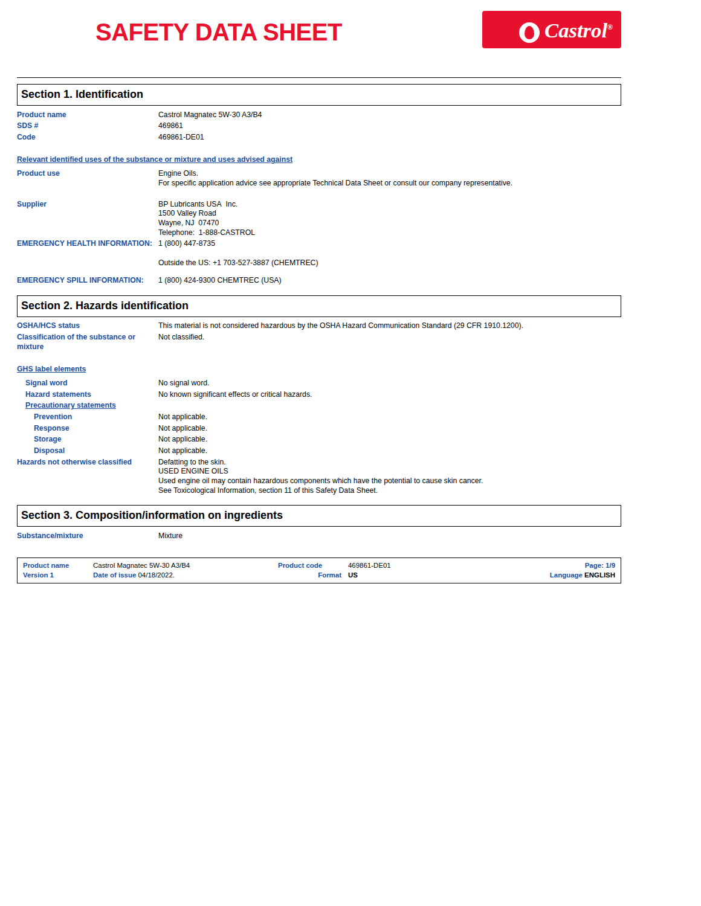SAFETY DATA SHEET
Castrol®
Section 1. Identification
| Product name | Castrol Magnatec 5W-30 A3/B4 |
| SDS # | 469861 |
| Code | 469861-DE01 |
Relevant identified uses of the substance or mixture and uses advised against
| Product use | Engine Oils. For specific application advice see appropriate Technical Data Sheet or consult our company representative. |
| Supplier | BP Lubricants USA Inc. 1500 Valley Road Wayne, NJ 07470 Telephone: 1-888-CASTROL |
| EMERGENCY HEALTH INFORMATION: | 1 (800) 447-8735 Outside the US: +1 703-527-3887 (CHEMTREC) |
| EMERGENCY SPILL INFORMATION: | 1 (800) 424-9300 CHEMTREC (USA) |
Section 2. Hazards identification
| OSHA/HCS status | This material is not considered hazardous by the OSHA Hazard Communication Standard (29 CFR 1910.1200). |
| Classification of the substance or mixture | Not classified. |
GHS label elements
| Signal word | No signal word. |
| Hazard statements | No known significant effects or critical hazards. |
| Precautionary statements | |
| Prevention | Not applicable. |
| Response | Not applicable. |
| Storage | Not applicable. |
| Disposal | Not applicable. |
| Hazards not otherwise classified | Defatting to the skin. USED ENGINE OILS Used engine oil may contain hazardous components which have the potential to cause skin cancer. See Toxicological Information, section 11 of this Safety Data Sheet. |
Section 3. Composition/information on ingredients
| Substance/mixture | Mixture |
| Product name | Castrol Magnatec 5W-30 A3/B4 | Product code | 469861-DE01 | Page: 1/9 |
| Version 1 | Date of issue 04/18/2022. | Format | US | Language ENGLISH |